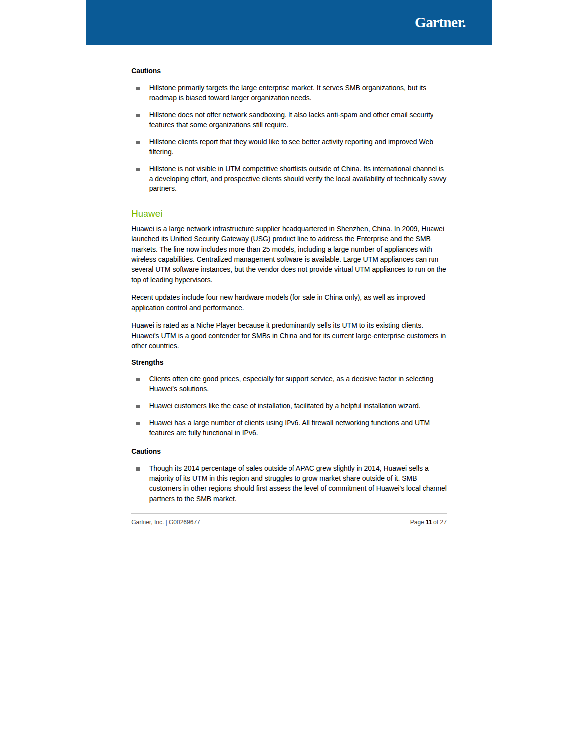Gartner.
Cautions
Hillstone primarily targets the large enterprise market. It serves SMB organizations, but its roadmap is biased toward larger organization needs.
Hillstone does not offer network sandboxing. It also lacks anti-spam and other email security features that some organizations still require.
Hillstone clients report that they would like to see better activity reporting and improved Web filtering.
Hillstone is not visible in UTM competitive shortlists outside of China. Its international channel is a developing effort, and prospective clients should verify the local availability of technically savvy partners.
Huawei
Huawei is a large network infrastructure supplier headquartered in Shenzhen, China. In 2009, Huawei launched its Unified Security Gateway (USG) product line to address the Enterprise and the SMB markets. The line now includes more than 25 models, including a large number of appliances with wireless capabilities. Centralized management software is available. Large UTM appliances can run several UTM software instances, but the vendor does not provide virtual UTM appliances to run on the top of leading hypervisors.
Recent updates include four new hardware models (for sale in China only), as well as improved application control and performance.
Huawei is rated as a Niche Player because it predominantly sells its UTM to its existing clients. Huawei's UTM is a good contender for SMBs in China and for its current large-enterprise customers in other countries.
Strengths
Clients often cite good prices, especially for support service, as a decisive factor in selecting Huawei's solutions.
Huawei customers like the ease of installation, facilitated by a helpful installation wizard.
Huawei has a large number of clients using IPv6. All firewall networking functions and UTM features are fully functional in IPv6.
Cautions
Though its 2014 percentage of sales outside of APAC grew slightly in 2014, Huawei sells a majority of its UTM in this region and struggles to grow market share outside of it. SMB customers in other regions should first assess the level of commitment of Huawei's local channel partners to the SMB market.
Gartner, Inc. | G00269677
Page 11 of 27